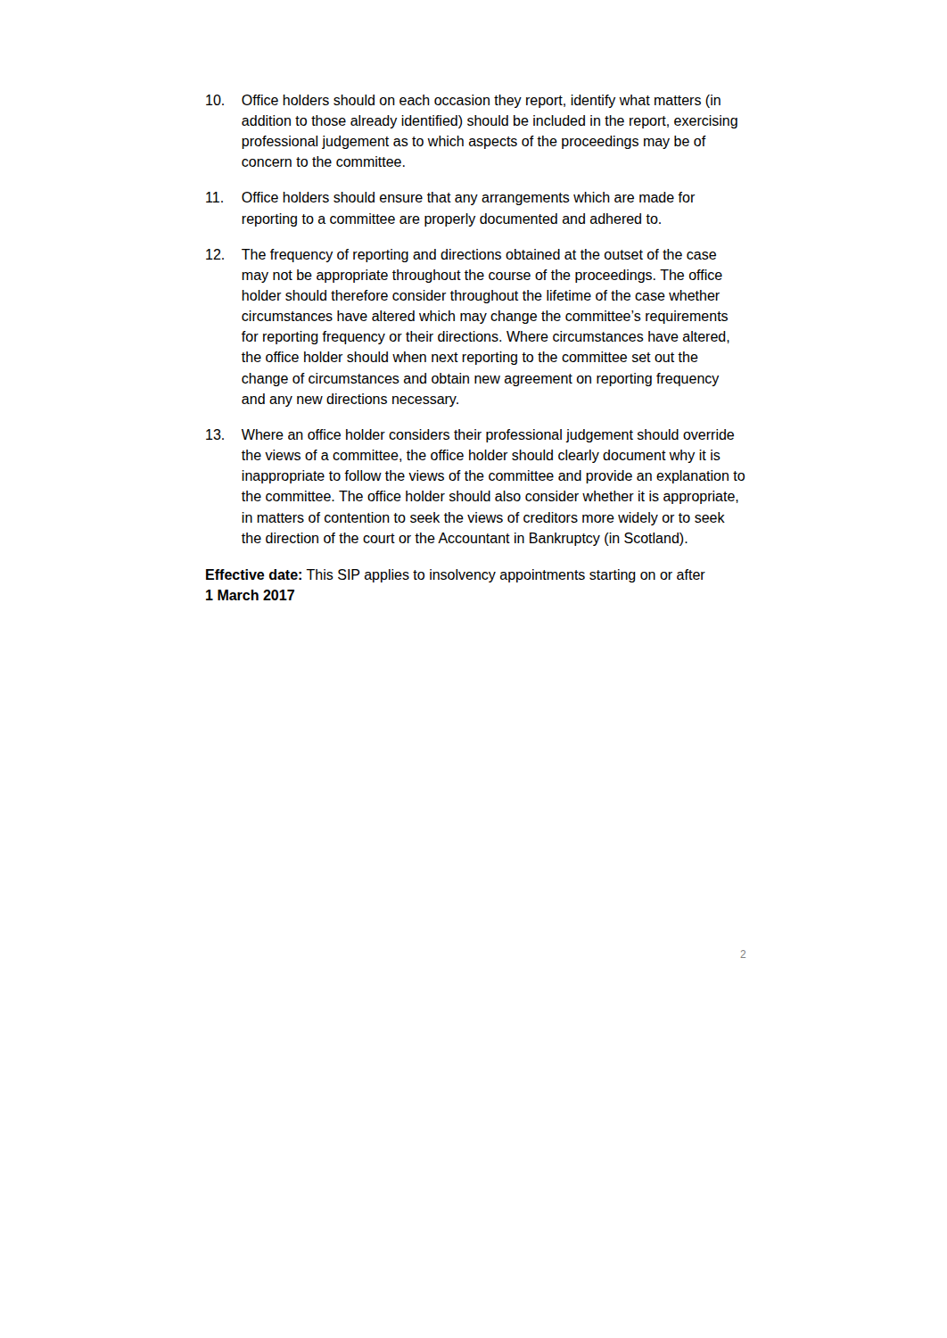10. Office holders should on each occasion they report, identify what matters (in addition to those already identified) should be included in the report, exercising professional judgement as to which aspects of the proceedings may be of concern to the committee.
11. Office holders should ensure that any arrangements which are made for reporting to a committee are properly documented and adhered to.
12. The frequency of reporting and directions obtained at the outset of the case may not be appropriate throughout the course of the proceedings. The office holder should therefore consider throughout the lifetime of the case whether circumstances have altered which may change the committee’s requirements for reporting frequency or their directions. Where circumstances have altered, the office holder should when next reporting to the committee set out the change of circumstances and obtain new agreement on reporting frequency and any new directions necessary.
13. Where an office holder considers their professional judgement should override the views of a committee, the office holder should clearly document why it is inappropriate to follow the views of the committee and provide an explanation to the committee. The office holder should also consider whether it is appropriate, in matters of contention to seek the views of creditors more widely or to seek the direction of the court or the Accountant in Bankruptcy (in Scotland).
Effective date: This SIP applies to insolvency appointments starting on or after
1 March 2017
2